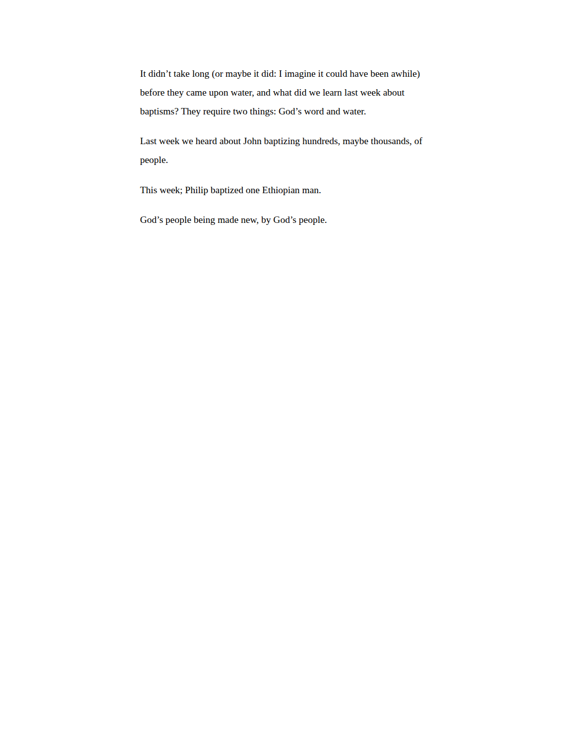It didn’t take long (or maybe it did: I imagine it could have been awhile) before they came upon water, and what did we learn last week about baptisms? They require two things: God’s word and water.
Last week we heard about John baptizing hundreds, maybe thousands, of people.
This week; Philip baptized one Ethiopian man.
God’s people being made new, by God’s people.